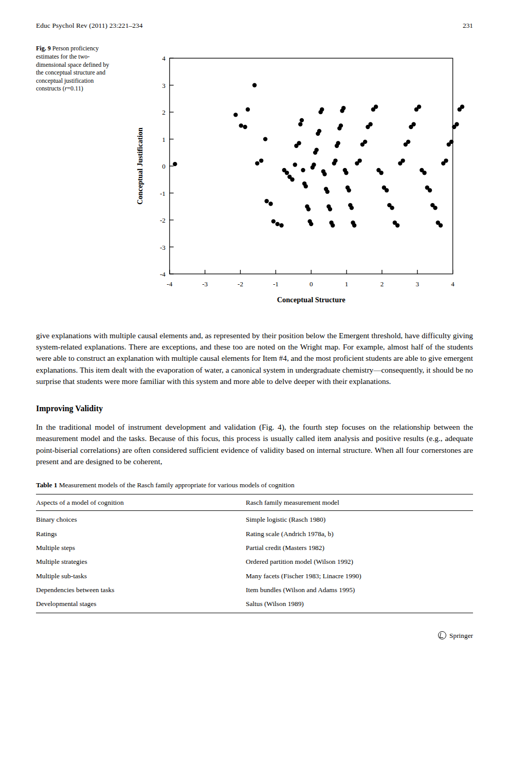Educ Psychol Rev (2011) 23:221–234 231
Fig. 9 Person proficiency estimates for the two-dimensional space defined by the conceptual structure and conceptual justification constructs (r=0.11)
4 3 2 1 0 -1 -2 -3 -4 -4 -3 -2 -1 0 1 2 3 4 Conceptual Structure Conceptual Justification
give explanations with multiple causal elements and, as represented by their position below the Emergent threshold, have difficulty giving system-related explanations. There are exceptions, and these too are noted on the Wright map. For example, almost half of the students were able to construct an explanation with multiple causal elements for Item #4, and the most proficient students are able to give emergent explanations. This item dealt with the evaporation of water, a canonical system in undergraduate chemistry—consequently, it should be no surprise that students were more familiar with this system and more able to delve deeper with their explanations.
Improving Validity
In the traditional model of instrument development and validation (Fig. 4), the fourth step focuses on the relationship between the measurement model and the tasks. Because of this focus, this process is usually called item analysis and positive results (e.g., adequate point-biserial correlations) are often considered sufficient evidence of validity based on internal structure. When all four cornerstones are present and are designed to be coherent,
Table 1 Measurement models of the Rasch family appropriate for various models of cognition
| Aspects of a model of cognition | Rasch family measurement model |
| --- | --- |
| Binary choices | Simple logistic (Rasch 1980) |
| Ratings | Rating scale (Andrich 1978a, b) |
| Multiple steps | Partial credit (Masters 1982) |
| Multiple strategies | Ordered partition model (Wilson 1992) |
| Multiple sub-tasks | Many facets (Fischer 1983; Linacre 1990) |
| Dependencies between tasks | Item bundles (Wilson and Adams 1995) |
| Developmental stages | Saltus (Wilson 1989) |
Springer